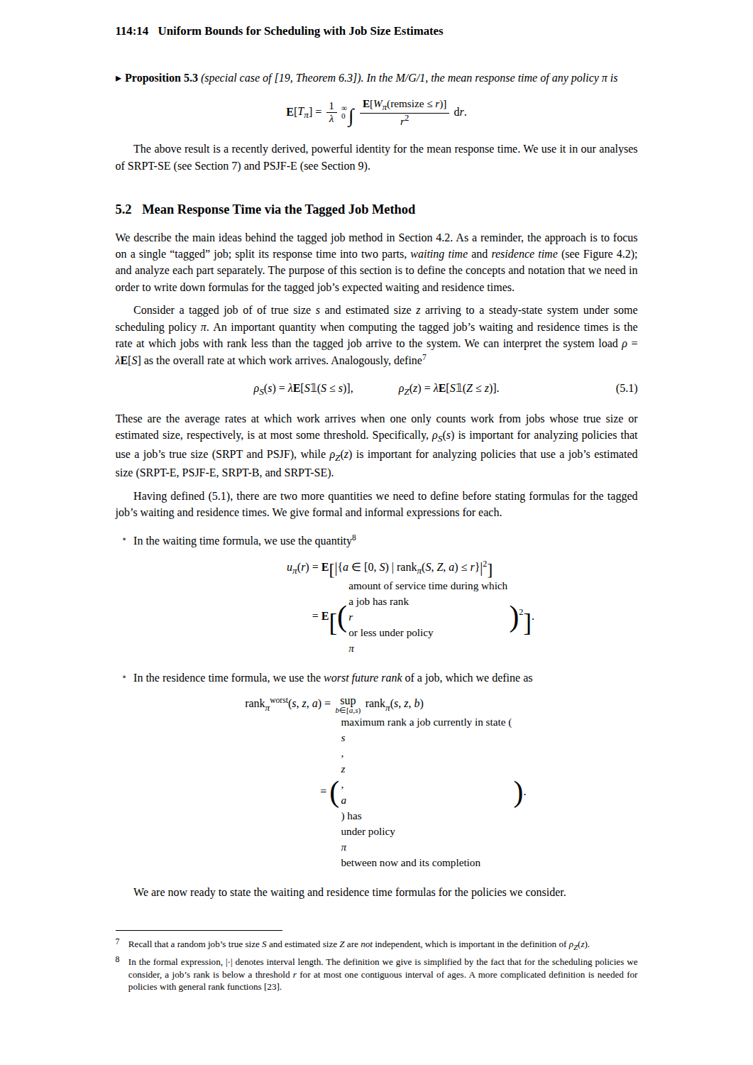114:14 Uniform Bounds for Scheduling with Job Size Estimates
▸Proposition 5.3 (special case of [19, Theorem 6.3]). In the M/G/1, the mean response time of any policy π is
E[Tπ] = 1 λ ∞0∫ E[Wπ(remsize ≤ r)] r2 dr.
The above result is a recently derived, powerful identity for the mean response time. We use it in our analyses of SRPT-SE (see Section 7) and PSJF-E (see Section 9).
5.2 Mean Response Time via the Tagged Job Method
We describe the main ideas behind the tagged job method in Section 4.2. As a reminder, the approach is to focus on a single “tagged” job; split its response time into two parts, waiting time and residence time (see Figure 4.2); and analyze each part separately. The purpose of this section is to define the concepts and notation that we need in order to write down formulas for the tagged job’s expected waiting and residence times.
Consider a tagged job of of true size s and estimated size z arriving to a steady-state system under some scheduling policy π. An important quantity when computing the tagged job’s waiting and residence times is the rate at which jobs with rank less than the tagged job arrive to the system. We can interpret the system load ρ = λE[S] as the overall rate at which work arrives. Analogously, define7
ρS(s) = λE[S 𝟙(S ≤ s)], ρZ(z) = λE[S 𝟙(Z ≤ z)]. (5.1)
These are the average rates at which work arrives when one only counts work from jobs whose true size or estimated size, respectively, is at most some threshold. Specifically, ρS(s) is important for analyzing policies that use a job’s true size (SRPT and PSJF), while ρZ(z) is important for analyzing policies that use a job’s estimated size (SRPT-E, PSJF-E, SRPT-B, and SRPT-SE).
Having defined (5.1), there are two more quantities we need to define before stating formulas for the tagged job’s waiting and residence times. We give formal and informal expressions for each.
In the waiting time formula, we use the quantity8
uπ(r) = E[|{a ∈ [0, S) | rankπ(S, Z, a) ≤ r}|2] = E[(amount of service time during which a job has rank r or less under policy π) 2].
In the residence time formula, we use the worst future rank of a job, which we define as
rankπworst(s, z, a) = sup b∈[a,s) rankπ(s, z, b) = (maximum rank a job currently in state (s, z, a) has under policy π between now and its completion).
We are now ready to state the waiting and residence time formulas for the policies we consider.
7 Recall that a random job’s true size S and estimated size Z are not independent, which is important in the definition of ρZ(z).
8 In the formal expression, |·| denotes interval length. The definition we give is simplified by the fact that for the scheduling policies we consider, a job’s rank is below a threshold r for at most one contiguous interval of ages. A more complicated definition is needed for policies with general rank functions [23].